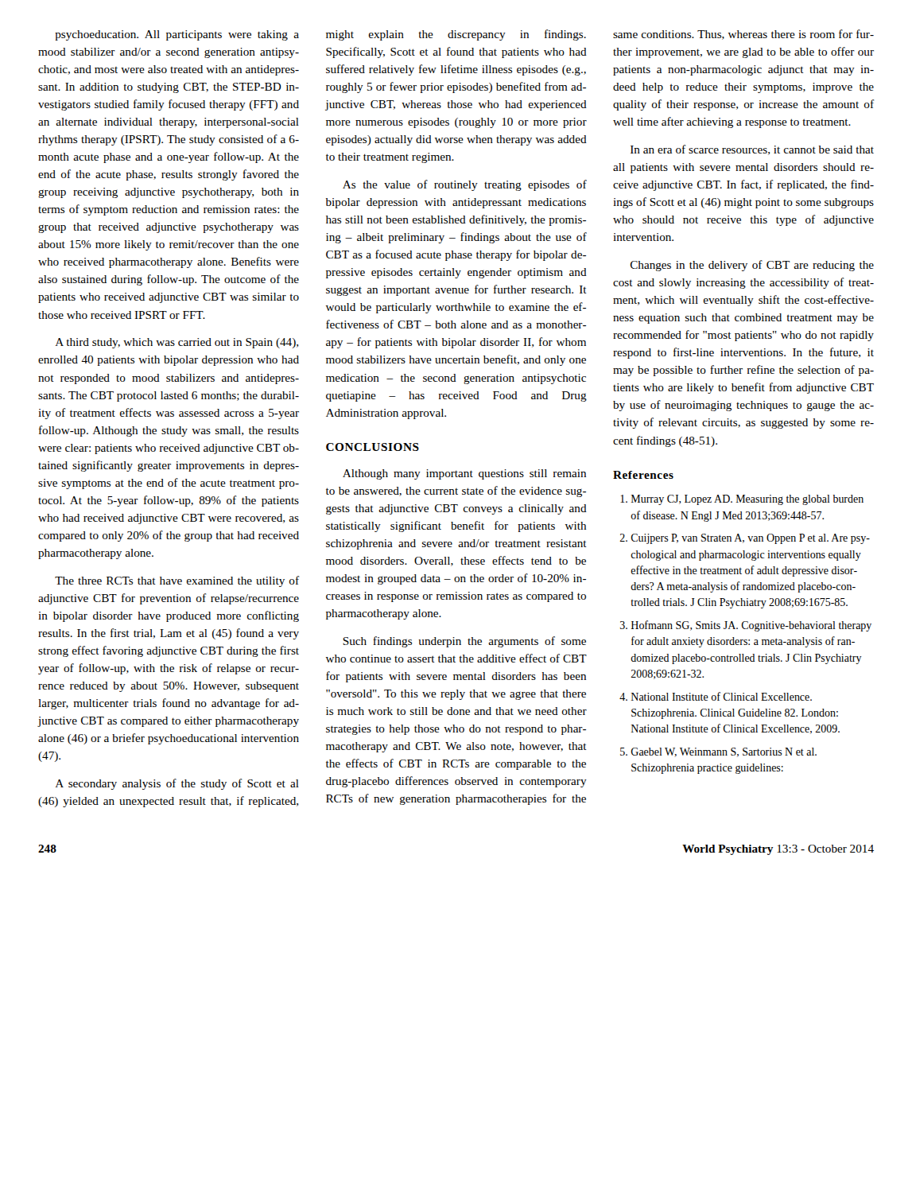psychoeducation. All participants were taking a mood stabilizer and/or a second generation antipsychotic, and most were also treated with an antidepressant. In addition to studying CBT, the STEP-BD investigators studied family focused therapy (FFT) and an alternate individual therapy, interpersonal-social rhythms therapy (IPSRT). The study consisted of a 6-month acute phase and a one-year follow-up. At the end of the acute phase, results strongly favored the group receiving adjunctive psychotherapy, both in terms of symptom reduction and remission rates: the group that received adjunctive psychotherapy was about 15% more likely to remit/recover than the one who received pharmacotherapy alone. Benefits were also sustained during follow-up. The outcome of the patients who received adjunctive CBT was similar to those who received IPSRT or FFT.
A third study, which was carried out in Spain (44), enrolled 40 patients with bipolar depression who had not responded to mood stabilizers and antidepressants. The CBT protocol lasted 6 months; the durability of treatment effects was assessed across a 5-year follow-up. Although the study was small, the results were clear: patients who received adjunctive CBT obtained significantly greater improvements in depressive symptoms at the end of the acute treatment protocol. At the 5-year follow-up, 89% of the patients who had received adjunctive CBT were recovered, as compared to only 20% of the group that had received pharmacotherapy alone.
The three RCTs that have examined the utility of adjunctive CBT for prevention of relapse/recurrence in bipolar disorder have produced more conflicting results. In the first trial, Lam et al (45) found a very strong effect favoring adjunctive CBT during the first year of follow-up, with the risk of relapse or recurrence reduced by about 50%. However, subsequent larger, multicenter trials found no advantage for adjunctive CBT as compared to either pharmacotherapy alone (46) or a briefer psychoeducational intervention (47).
A secondary analysis of the study of Scott et al (46) yielded an unexpected result that, if replicated, might explain the discrepancy in findings. Specifically, Scott et al found that patients who had suffered relatively few lifetime illness episodes (e.g., roughly 5 or fewer prior episodes) benefited from adjunctive CBT, whereas those who had experienced more numerous episodes (roughly 10 or more prior episodes) actually did worse when therapy was added to their treatment regimen.
As the value of routinely treating episodes of bipolar depression with antidepressant medications has still not been established definitively, the promising – albeit preliminary – findings about the use of CBT as a focused acute phase therapy for bipolar depressive episodes certainly engender optimism and suggest an important avenue for further research. It would be particularly worthwhile to examine the effectiveness of CBT – both alone and as a monotherapy – for patients with bipolar disorder II, for whom mood stabilizers have uncertain benefit, and only one medication – the second generation antipsychotic quetiapine – has received Food and Drug Administration approval.
CONCLUSIONS
Although many important questions still remain to be answered, the current state of the evidence suggests that adjunctive CBT conveys a clinically and statistically significant benefit for patients with schizophrenia and severe and/or treatment resistant mood disorders. Overall, these effects tend to be modest in grouped data – on the order of 10-20% increases in response or remission rates as compared to pharmacotherapy alone.
Such findings underpin the arguments of some who continue to assert that the additive effect of CBT for patients with severe mental disorders has been "oversold". To this we reply that we agree that there is much work to still be done and that we need other strategies to help those who do not respond to pharmacotherapy and CBT. We also note, however, that the effects of CBT in RCTs are comparable to the drug-placebo differences observed in contemporary RCTs of new generation pharmacotherapies for the same conditions. Thus, whereas there is room for further improvement, we are glad to be able to offer our patients a non-pharmacologic adjunct that may indeed help to reduce their symptoms, improve the quality of their response, or increase the amount of well time after achieving a response to treatment.
In an era of scarce resources, it cannot be said that all patients with severe mental disorders should receive adjunctive CBT. In fact, if replicated, the findings of Scott et al (46) might point to some subgroups who should not receive this type of adjunctive intervention.
Changes in the delivery of CBT are reducing the cost and slowly increasing the accessibility of treatment, which will eventually shift the cost-effectiveness equation such that combined treatment may be recommended for "most patients" who do not rapidly respond to first-line interventions. In the future, it may be possible to further refine the selection of patients who are likely to benefit from adjunctive CBT by use of neuroimaging techniques to gauge the activity of relevant circuits, as suggested by some recent findings (48-51).
References
Murray CJ, Lopez AD. Measuring the global burden of disease. N Engl J Med 2013;369:448-57.
Cuijpers P, van Straten A, van Oppen P et al. Are psychological and pharmacologic interventions equally effective in the treatment of adult depressive disorders? A meta-analysis of randomized placebo-controlled trials. J Clin Psychiatry 2008;69:1675-85.
Hofmann SG, Smits JA. Cognitive-behavioral therapy for adult anxiety disorders: a meta-analysis of randomized placebo-controlled trials. J Clin Psychiatry 2008;69:621-32.
National Institute of Clinical Excellence. Schizophrenia. Clinical Guideline 82. London: National Institute of Clinical Excellence, 2009.
Gaebel W, Weinmann S, Sartorius N et al. Schizophrenia practice guidelines:
248
World Psychiatry 13:3 - October 2014